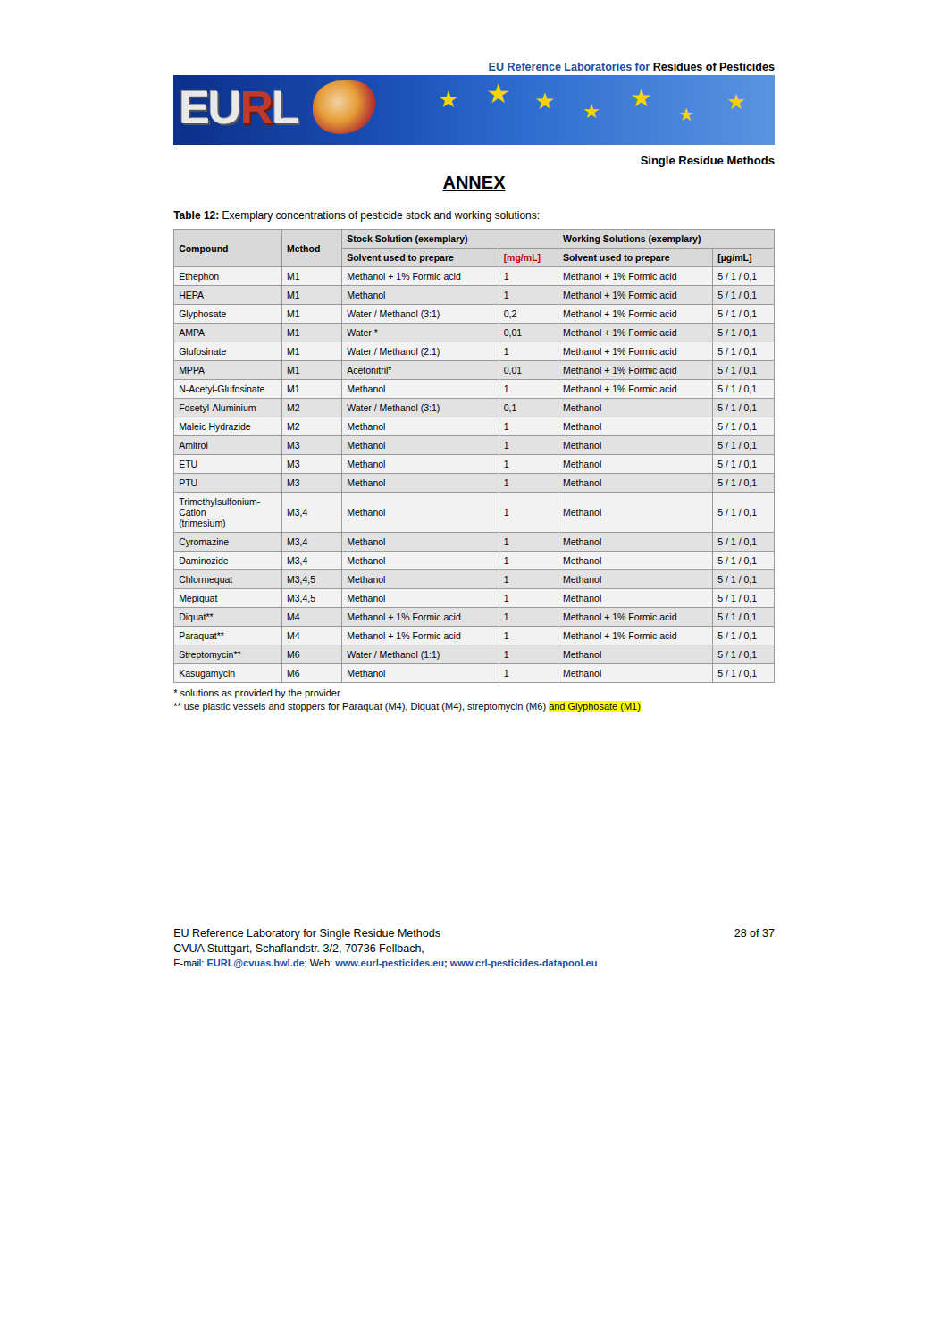EU Reference Laboratories for Residues of Pesticides
EURL
★ ★ ★ ★ ★ ★ ★
Single Residue Methods
ANNEX
Table 12: Exemplary concentrations of pesticide stock and working solutions:
| Compound | Method | Stock Solution (exemplary) | Working Solutions (exemplary) |
| --- | --- | --- | --- |
| Solvent used to prepare | [mg/mL] | Solvent used to prepare | [µg/mL] |
| Ethephon | M1 | Methanol + 1% Formic acid | 1 | Methanol + 1% Formic acid | 5 / 1 / 0,1 |
| HEPA | M1 | Methanol | 1 | Methanol + 1% Formic acid | 5 / 1 / 0,1 |
| Glyphosate | M1 | Water / Methanol (3:1) | 0,2 | Methanol + 1% Formic acid | 5 / 1 / 0,1 |
| AMPA | M1 | Water * | 0,01 | Methanol + 1% Formic acid | 5 / 1 / 0,1 |
| Glufosinate | M1 | Water / Methanol (2:1) | 1 | Methanol + 1% Formic acid | 5 / 1 / 0,1 |
| MPPA | M1 | Acetonitril* | 0,01 | Methanol + 1% Formic acid | 5 / 1 / 0,1 |
| N-Acetyl-Glufosinate | M1 | Methanol | 1 | Methanol + 1% Formic acid | 5 / 1 / 0,1 |
| Fosetyl-Aluminium | M2 | Water / Methanol (3:1) | 0,1 | Methanol | 5 / 1 / 0,1 |
| Maleic Hydrazide | M2 | Methanol | 1 | Methanol | 5 / 1 / 0,1 |
| Amitrol | M3 | Methanol | 1 | Methanol | 5 / 1 / 0,1 |
| ETU | M3 | Methanol | 1 | Methanol | 5 / 1 / 0,1 |
| PTU | M3 | Methanol | 1 | Methanol | 5 / 1 / 0,1 |
| Trimethylsulfonium-Cation (trimesium) | M3,4 | Methanol | 1 | Methanol | 5 / 1 / 0,1 |
| Cyromazine | M3,4 | Methanol | 1 | Methanol | 5 / 1 / 0,1 |
| Daminozide | M3,4 | Methanol | 1 | Methanol | 5 / 1 / 0,1 |
| Chlormequat | M3,4,5 | Methanol | 1 | Methanol | 5 / 1 / 0,1 |
| Mepiquat | M3,4,5 | Methanol | 1 | Methanol | 5 / 1 / 0,1 |
| Diquat** | M4 | Methanol + 1% Formic acid | 1 | Methanol + 1% Formic acid | 5 / 1 / 0,1 |
| Paraquat** | M4 | Methanol + 1% Formic acid | 1 | Methanol + 1% Formic acid | 5 / 1 / 0,1 |
| Streptomycin** | M6 | Water / Methanol (1:1) | 1 | Methanol | 5 / 1 / 0,1 |
| Kasugamycin | M6 | Methanol | 1 | Methanol | 5 / 1 / 0,1 |
* solutions as provided by the provider
** use plastic vessels and stoppers for Paraquat (M4), Diquat (M4), streptomycin (M6) and Glyphosate (M1)
EU Reference Laboratory for Single Residue Methods
CVUA Stuttgart, Schaflandstr. 3/2, 70736 Fellbach,
E-mail: EURL@cvuas.bwl.de; Web: www.eurl-pesticides.eu; www.crl-pesticides-datapool.eu
28 of 37